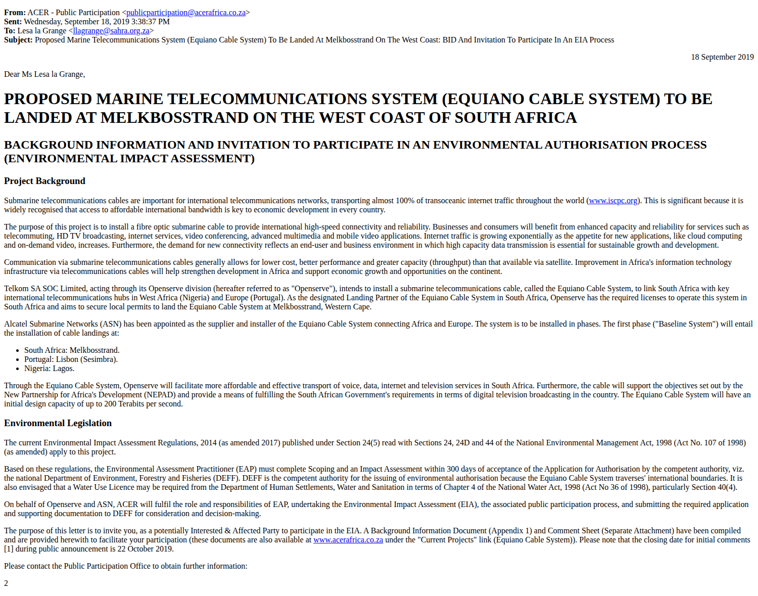From: ACER - Public Participation <publicparticipation@acerafrica.co.za>
Sent: Wednesday, September 18, 2019 3:38:37 PM
To: Lesa la Grange <llagrange@sahra.org.za>
Subject: Proposed Marine Telecommunications System (Equiano Cable System) To Be Landed At Melkbosstrand On The West Coast: BID And Invitation To Participate In An EIA Process
18 September 2019
Dear Ms Lesa la Grange,
PROPOSED MARINE TELECOMMUNICATIONS SYSTEM (EQUIANO CABLE SYSTEM) TO BE LANDED AT MELKBOSSTRAND ON THE WEST COAST OF SOUTH AFRICA
BACKGROUND INFORMATION AND INVITATION TO PARTICIPATE IN AN ENVIRONMENTAL AUTHORISATION PROCESS (ENVIRONMENTAL IMPACT ASSESSMENT)
Project Background
Submarine telecommunications cables are important for international telecommunications networks, transporting almost 100% of transoceanic internet traffic throughout the world (www.iscpc.org). This is significant because it is widely recognised that access to affordable international bandwidth is key to economic development in every country.
The purpose of this project is to install a fibre optic submarine cable to provide international high-speed connectivity and reliability. Businesses and consumers will benefit from enhanced capacity and reliability for services such as telecommuting, HD TV broadcasting, internet services, video conferencing, advanced multimedia and mobile video applications. Internet traffic is growing exponentially as the appetite for new applications, like cloud computing and on-demand video, increases. Furthermore, the demand for new connectivity reflects an end-user and business environment in which high capacity data transmission is essential for sustainable growth and development.
Communication via submarine telecommunications cables generally allows for lower cost, better performance and greater capacity (throughput) than that available via satellite. Improvement in Africa's information technology infrastructure via telecommunications cables will help strengthen development in Africa and support economic growth and opportunities on the continent.
Telkom SA SOC Limited, acting through its Openserve division (hereafter referred to as "Openserve"), intends to install a submarine telecommunications cable, called the Equiano Cable System, to link South Africa with key international telecommunications hubs in West Africa (Nigeria) and Europe (Portugal). As the designated Landing Partner of the Equiano Cable System in South Africa, Openserve has the required licenses to operate this system in South Africa and aims to secure local permits to land the Equiano Cable System at Melkbosstrand, Western Cape.
Alcatel Submarine Networks (ASN) has been appointed as the supplier and installer of the Equiano Cable System connecting Africa and Europe. The system is to be installed in phases. The first phase ("Baseline System") will entail the installation of cable landings at:
South Africa: Melkbosstrand.
Portugal: Lisbon (Sesimbra).
Nigeria: Lagos.
Through the Equiano Cable System, Openserve will facilitate more affordable and effective transport of voice, data, internet and television services in South Africa. Furthermore, the cable will support the objectives set out by the New Partnership for Africa's Development (NEPAD) and provide a means of fulfilling the South African Government's requirements in terms of digital television broadcasting in the country. The Equiano Cable System will have an initial design capacity of up to 200 Terabits per second.
Environmental Legislation
The current Environmental Impact Assessment Regulations, 2014 (as amended 2017) published under Section 24(5) read with Sections 24, 24D and 44 of the National Environmental Management Act, 1998 (Act No. 107 of 1998) (as amended) apply to this project.
Based on these regulations, the Environmental Assessment Practitioner (EAP) must complete Scoping and an Impact Assessment within 300 days of acceptance of the Application for Authorisation by the competent authority, viz. the national Department of Environment, Forestry and Fisheries (DEFF). DEFF is the competent authority for the issuing of environmental authorisation because the Equiano Cable System traverses' international boundaries. It is also envisaged that a Water Use Licence may be required from the Department of Human Settlements, Water and Sanitation in terms of Chapter 4 of the National Water Act, 1998 (Act No 36 of 1998), particularly Section 40(4).
On behalf of Openserve and ASN, ACER will fulfil the role and responsibilities of EAP, undertaking the Environmental Impact Assessment (EIA), the associated public participation process, and submitting the required application and supporting documentation to DEFF for consideration and decision-making.
The purpose of this letter is to invite you, as a potentially Interested & Affected Party to participate in the EIA. A Background Information Document (Appendix 1) and Comment Sheet (Separate Attachment) have been compiled and are provided herewith to facilitate your participation (these documents are also available at www.acerafrica.co.za under the "Current Projects" link (Equiano Cable System)). Please note that the closing date for initial comments [1] during public announcement is 22 October 2019.
Please contact the Public Participation Office to obtain further information:
2